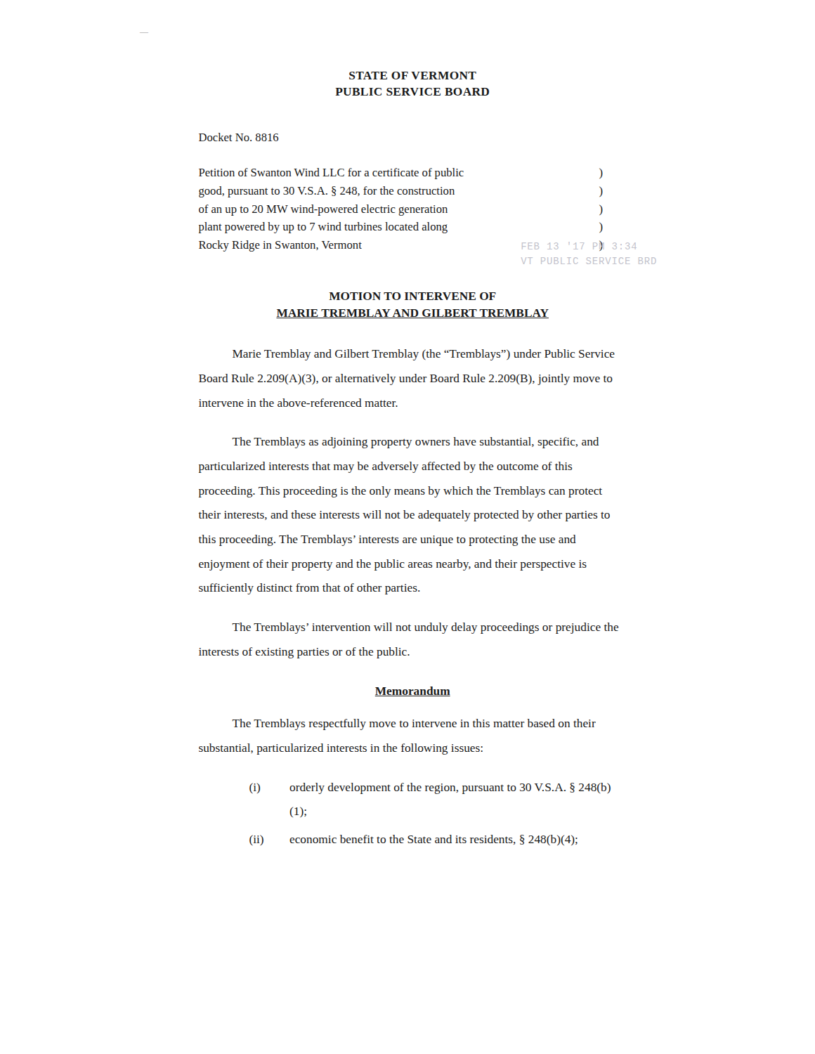—
STATE OF VERMONT
PUBLIC SERVICE BOARD
Docket No. 8816
| Petition of Swanton Wind LLC for a certificate of public | ) |
| good, pursuant to 30 V.S.A. § 248, for the construction | ) |
| of an up to 20 MW wind-powered electric generation | ) |
| plant powered by up to 7 wind turbines located along | ) |
| Rocky Ridge in Swanton, Vermont | ) |
FEB 13 '17 PM 3:34 VT PUBLIC SERVICE BRD
MOTION TO INTERVENE OF
MARIE TREMBLAY AND GILBERT TREMBLAY
Marie Tremblay and Gilbert Tremblay (the “Tremblays”) under Public Service Board Rule 2.209(A)(3), or alternatively under Board Rule 2.209(B), jointly move to intervene in the above-referenced matter.
The Tremblays as adjoining property owners have substantial, specific, and particularized interests that may be adversely affected by the outcome of this proceeding. This proceeding is the only means by which the Tremblays can protect their interests, and these interests will not be adequately protected by other parties to this proceeding. The Tremblays’ interests are unique to protecting the use and enjoyment of their property and the public areas nearby, and their perspective is sufficiently distinct from that of other parties.
The Tremblays’ intervention will not unduly delay proceedings or prejudice the interests of existing parties or of the public.
Memorandum
The Tremblays respectfully move to intervene in this matter based on their substantial, particularized interests in the following issues:
(i) orderly development of the region, pursuant to 30 V.S.A. § 248(b)(1);
(ii) economic benefit to the State and its residents, § 248(b)(4);